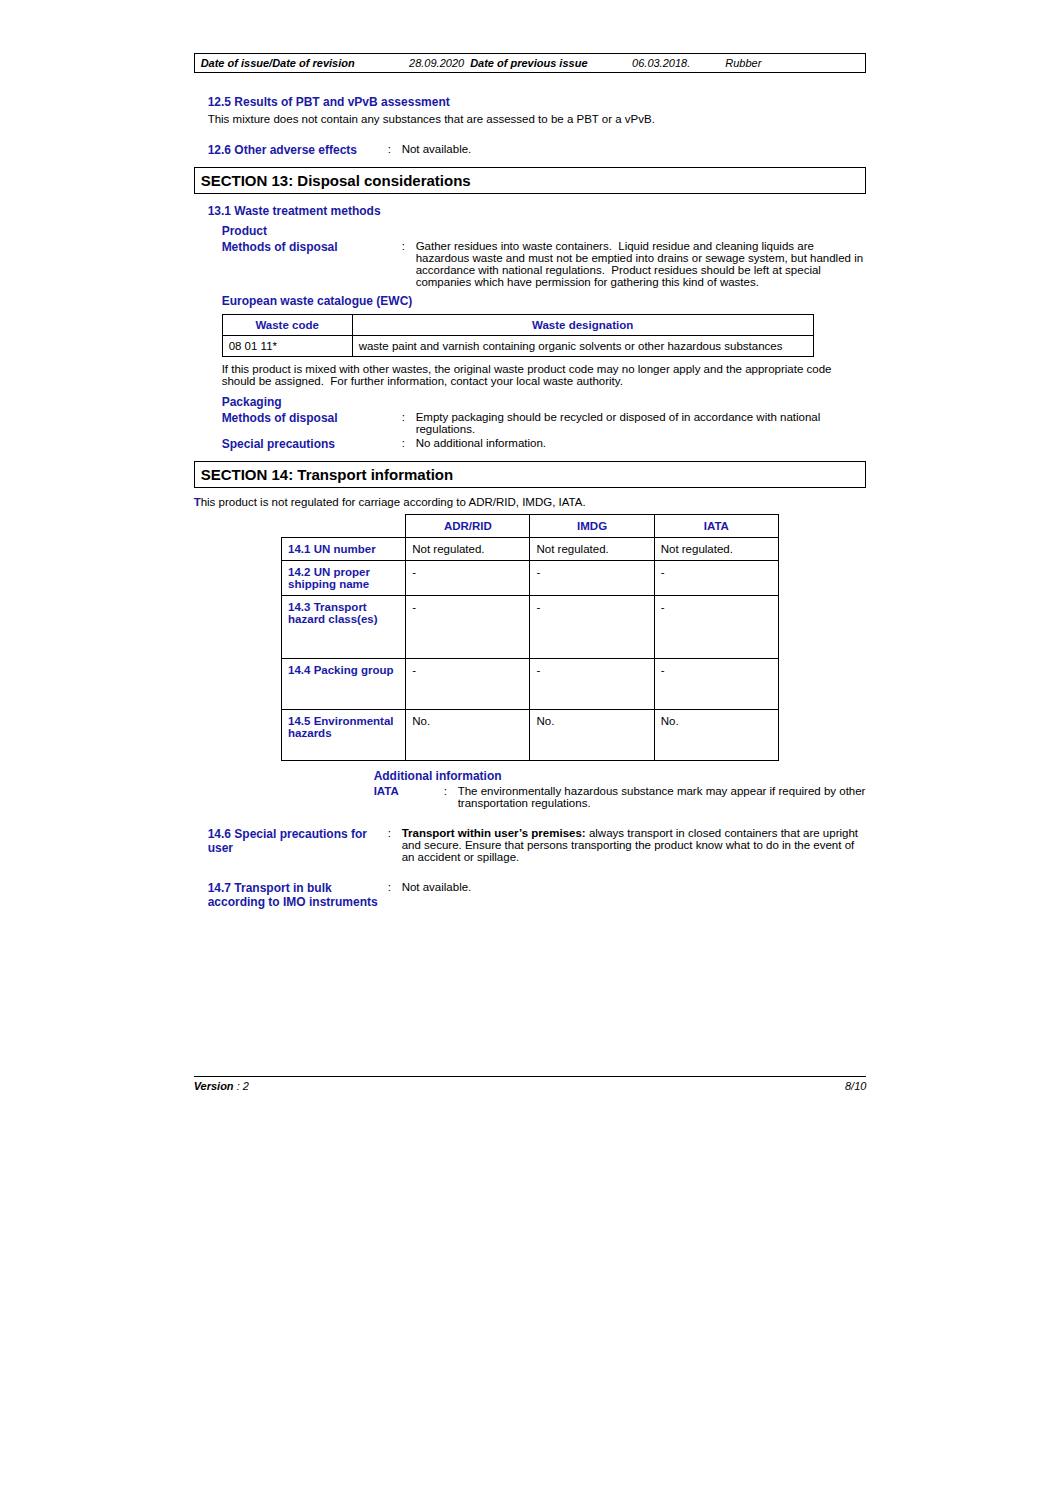Date of issue/Date of revision 28.09.2020 Date of previous issue 06.03.2018. Rubber
12.5 Results of PBT and vPvB assessment
This mixture does not contain any substances that are assessed to be a PBT or a vPvB.
12.6 Other adverse effects : Not available.
SECTION 13: Disposal considerations
13.1 Waste treatment methods
Product
Methods of disposal : Gather residues into waste containers. Liquid residue and cleaning liquids are hazardous waste and must not be emptied into drains or sewage system, but handled in accordance with national regulations. Product residues should be left at special companies which have permission for gathering this kind of wastes.
European waste catalogue (EWC)
| Waste code | Waste designation |
| --- | --- |
| 08 01 11* | waste paint and varnish containing organic solvents or other hazardous substances |
If this product is mixed with other wastes, the original waste product code may no longer apply and the appropriate code should be assigned. For further information, contact your local waste authority.
Packaging
Methods of disposal : Empty packaging should be recycled or disposed of in accordance with national regulations.
Special precautions : No additional information.
SECTION 14: Transport information
This product is not regulated for carriage according to ADR/RID, IMDG, IATA.
| | ADR/RID | IMDG | IATA |
| --- | --- | --- | --- |
| 14.1 UN number | Not regulated. | Not regulated. | Not regulated. |
| 14.2 UN proper shipping name | - | - | - |
| 14.3 Transport hazard class(es) | - | - | - |
| 14.4 Packing group | - | - | - |
| 14.5 Environmental hazards | No. | No. | No. |
Additional information
IATA : The environmentally hazardous substance mark may appear if required by other transportation regulations.
14.6 Special precautions for user : Transport within user’s premises: always transport in closed containers that are upright and secure. Ensure that persons transporting the product know what to do in the event of an accident or spillage.
14.7 Transport in bulk according to IMO instruments : Not available.
Version : 2 8/10